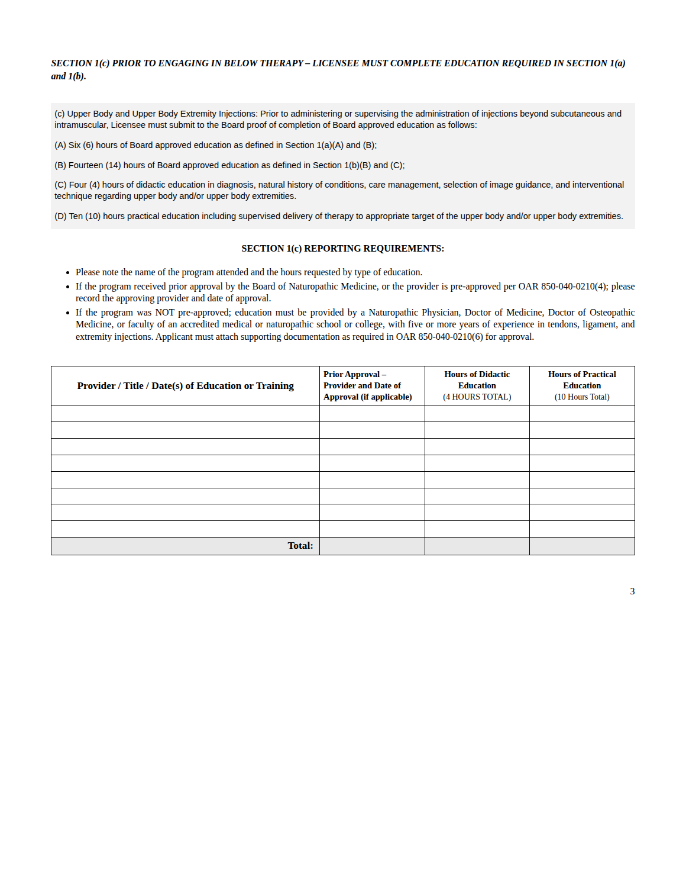SECTION 1(c) PRIOR TO ENGAGING IN BELOW THERAPY – LICENSEE MUST COMPLETE EDUCATION REQUIRED IN SECTION 1(a) and 1(b).
(c) Upper Body and Upper Body Extremity Injections: Prior to administering or supervising the administration of injections beyond subcutaneous and intramuscular, Licensee must submit to the Board proof of completion of Board approved education as follows:
(A) Six (6) hours of Board approved education as defined in Section 1(a)(A) and (B);
(B) Fourteen (14) hours of Board approved education as defined in Section 1(b)(B) and (C);
(C) Four (4) hours of didactic education in diagnosis, natural history of conditions, care management, selection of image guidance, and interventional technique regarding upper body and/or upper body extremities.
(D) Ten (10) hours practical education including supervised delivery of therapy to appropriate target of the upper body and/or upper body extremities.
SECTION 1(c) REPORTING REQUIREMENTS:
Please note the name of the program attended and the hours requested by type of education.
If the program received prior approval by the Board of Naturopathic Medicine, or the provider is pre-approved per OAR 850-040-0210(4); please record the approving provider and date of approval.
If the program was NOT pre-approved; education must be provided by a Naturopathic Physician, Doctor of Medicine, Doctor of Osteopathic Medicine, or faculty of an accredited medical or naturopathic school or college, with five or more years of experience in tendons, ligament, and extremity injections. Applicant must attach supporting documentation as required in OAR 850-040-0210(6) for approval.
| Provider / Title / Date(s) of Education or Training | Prior Approval – Provider and Date of Approval (if applicable) | Hours of Didactic Education (4 HOURS TOTAL) | Hours of Practical Education (10 Hours Total) |
| --- | --- | --- | --- |
| Total: | | | |
3